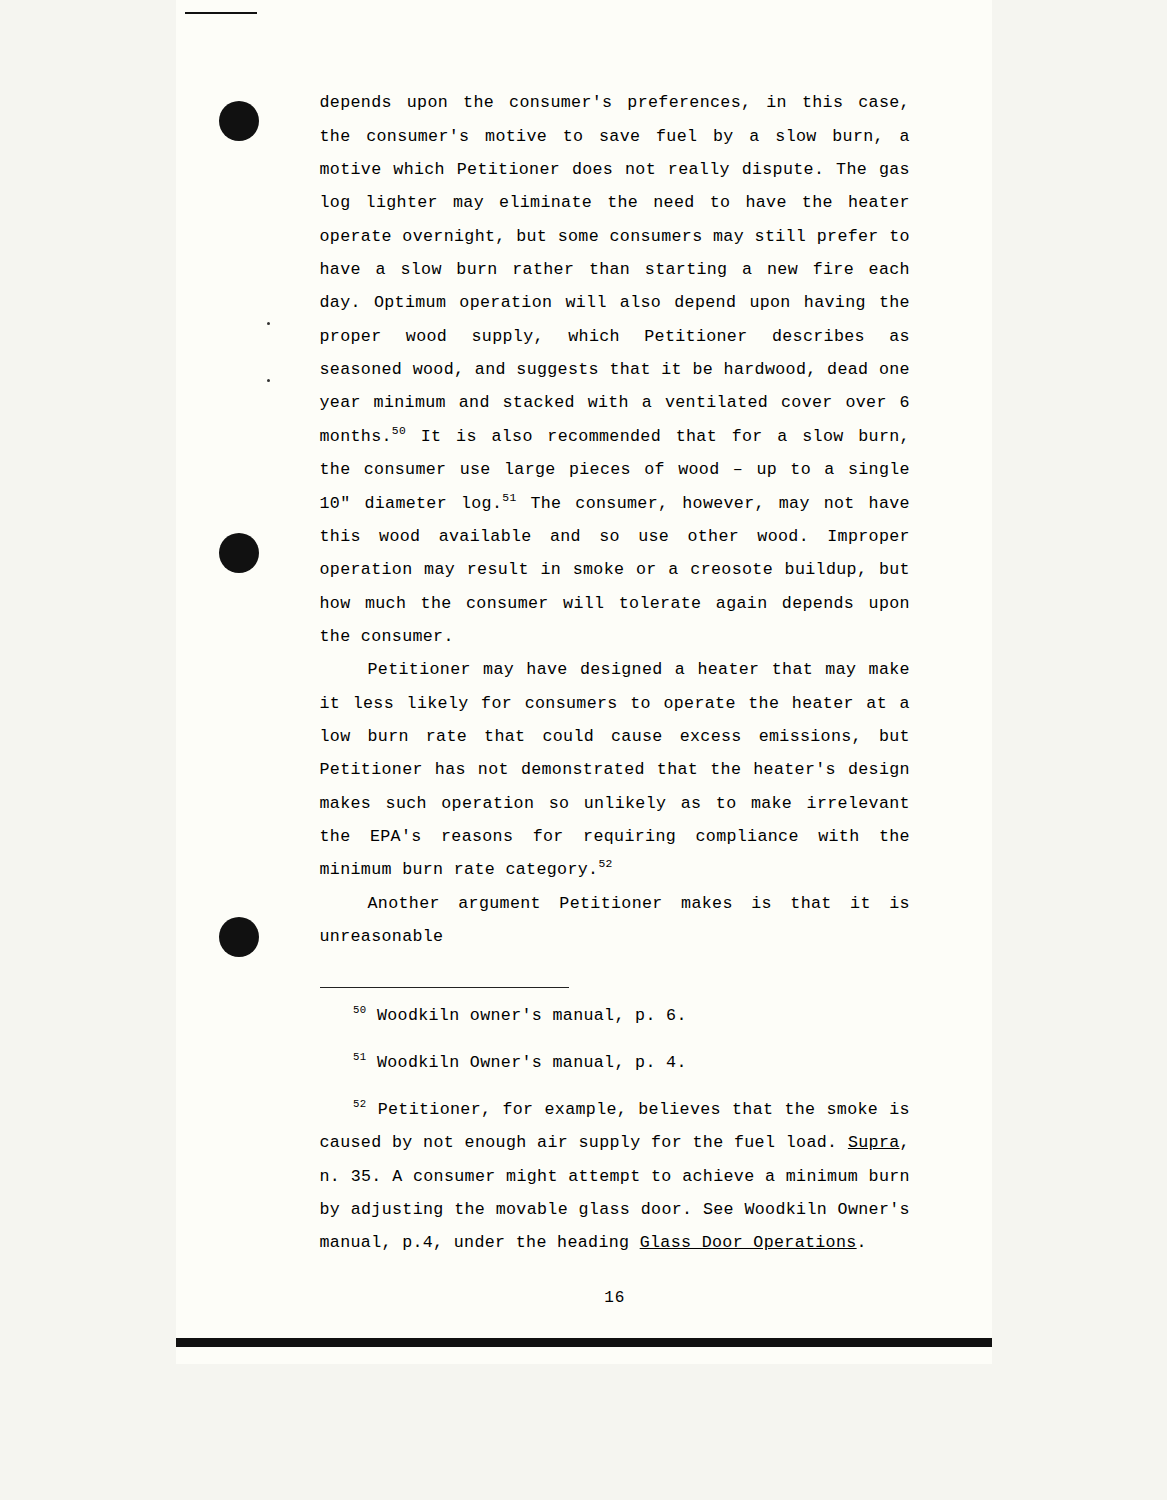depends upon the consumer's preferences, in this case, the consumer's motive to save fuel by a slow burn, a motive which Petitioner does not really dispute. The gas log lighter may eliminate the need to have the heater operate overnight, but some consumers may still prefer to have a slow burn rather than starting a new fire each day. Optimum operation will also depend upon having the proper wood supply, which Petitioner describes as seasoned wood, and suggests that it be hardwood, dead one year minimum and stacked with a ventilated cover over 6 months.50 It is also recommended that for a slow burn, the consumer use large pieces of wood – up to a single 10" diameter log.51 The consumer, however, may not have this wood available and so use other wood. Improper operation may result in smoke or a creosote buildup, but how much the consumer will tolerate again depends upon the consumer.
Petitioner may have designed a heater that may make it less likely for consumers to operate the heater at a low burn rate that could cause excess emissions, but Petitioner has not demonstrated that the heater's design makes such operation so unlikely as to make irrelevant the EPA's reasons for requiring compliance with the minimum burn rate category.52
Another argument Petitioner makes is that it is unreasonable
50 Woodkiln owner's manual, p. 6.
51 Woodkiln Owner's manual, p. 4.
52 Petitioner, for example, believes that the smoke is caused by not enough air supply for the fuel load. Supra, n. 35. A consumer might attempt to achieve a minimum burn by adjusting the movable glass door. See Woodkiln Owner's manual, p.4, under the heading Glass Door Operations.
16